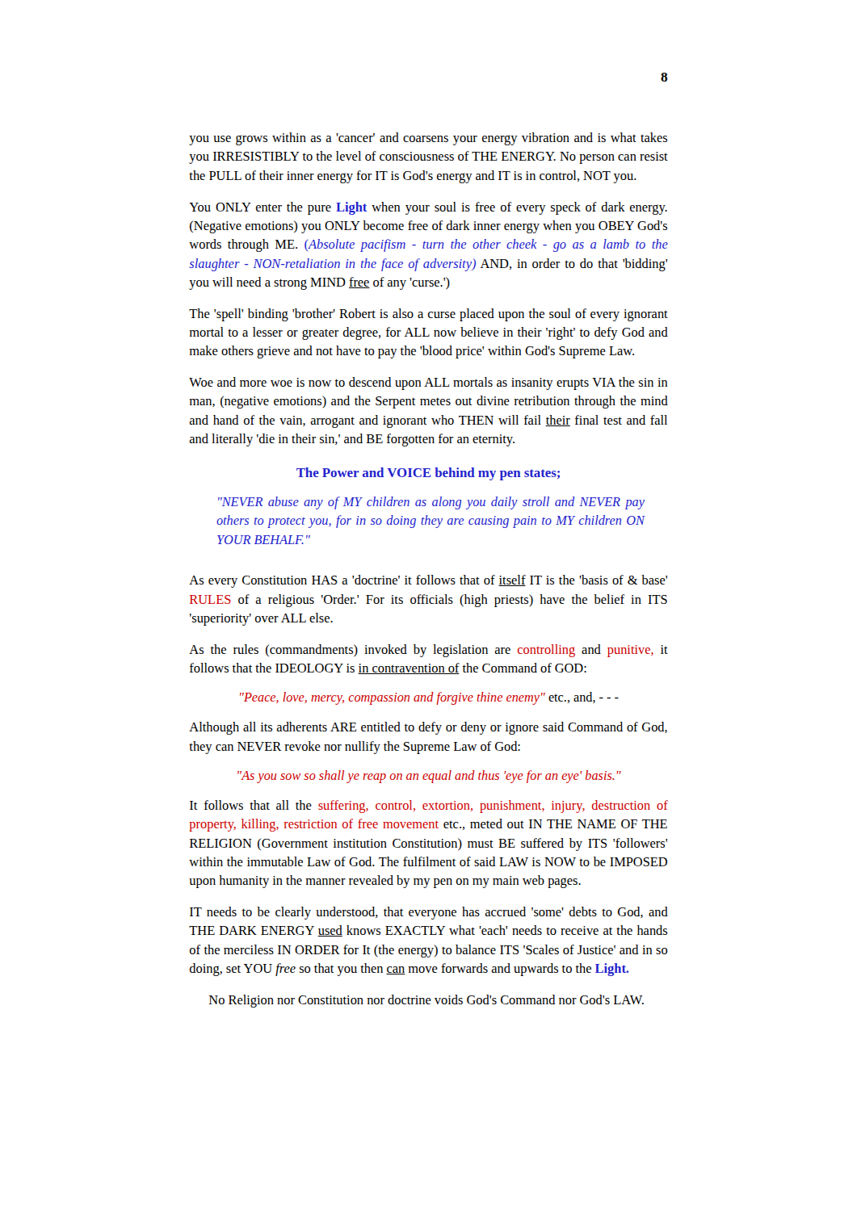8
you use grows within as a 'cancer' and coarsens your energy vibration and is what takes you IRRESISTIBLY to the level of consciousness of THE ENERGY. No person can resist the PULL of their inner energy for IT is God's energy and IT is in control, NOT you.
You ONLY enter the pure Light when your soul is free of every speck of dark energy. (Negative emotions) you ONLY become free of dark inner energy when you OBEY God's words through ME. (Absolute pacifism - turn the other cheek - go as a lamb to the slaughter - NON-retaliation in the face of adversity) AND, in order to do that 'bidding' you will need a strong MIND free of any 'curse.')
The 'spell' binding 'brother' Robert is also a curse placed upon the soul of every ignorant mortal to a lesser or greater degree, for ALL now believe in their 'right' to defy God and make others grieve and not have to pay the 'blood price' within God's Supreme Law.
Woe and more woe is now to descend upon ALL mortals as insanity erupts VIA the sin in man, (negative emotions) and the Serpent metes out divine retribution through the mind and hand of the vain, arrogant and ignorant who THEN will fail their final test and fall and literally 'die in their sin,' and BE forgotten for an eternity.
The Power and VOICE behind my pen states;
"NEVER abuse any of MY children as along you daily stroll and NEVER pay others to protect you, for in so doing they are causing pain to MY children ON YOUR BEHALF."
As every Constitution HAS a 'doctrine' it follows that of itself IT is the 'basis of & base' RULES of a religious 'Order.' For its officials (high priests) have the belief in ITS 'superiority' over ALL else.
As the rules (commandments) invoked by legislation are controlling and punitive, it follows that the IDEOLOGY is in contravention of the Command of GOD:
"Peace, love, mercy, compassion and forgive thine enemy" etc., and, - - -
Although all its adherents ARE entitled to defy or deny or ignore said Command of God, they can NEVER revoke nor nullify the Supreme Law of God:
"As you sow so shall ye reap on an equal and thus 'eye for an eye' basis."
It follows that all the suffering, control, extortion, punishment, injury, destruction of property, killing, restriction of free movement etc., meted out IN THE NAME OF THE RELIGION (Government institution Constitution) must BE suffered by ITS 'followers' within the immutable Law of God. The fulfilment of said LAW is NOW to be IMPOSED upon humanity in the manner revealed by my pen on my main web pages.
IT needs to be clearly understood, that everyone has accrued 'some' debts to God, and THE DARK ENERGY used knows EXACTLY what 'each' needs to receive at the hands of the merciless IN ORDER for It (the energy) to balance ITS 'Scales of Justice' and in so doing, set YOU free so that you then can move forwards and upwards to the Light.
No Religion nor Constitution nor doctrine voids God's Command nor God's LAW.